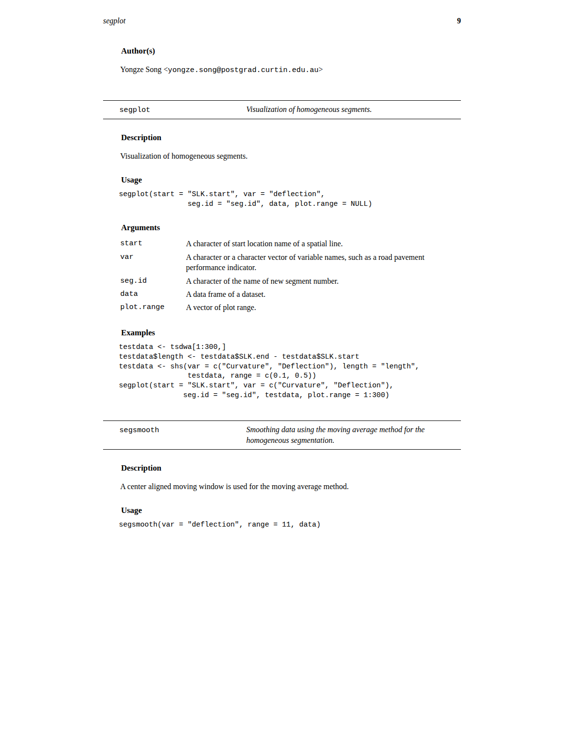segplot 9
Author(s)
Yongze Song <yongze.song@postgrad.curtin.edu.au>
segplot Visualization of homogeneous segments.
Description
Visualization of homogeneous segments.
Usage
segplot(start = "SLK.start", var = "deflection",
                seg.id = "seg.id", data, plot.range = NULL)
Arguments
| start | A character of start location name of a spatial line. |
| var | A character or a character vector of variable names, such as a road pavement performance indicator. |
| seg.id | A character of the name of new segment number. |
| data | A data frame of a dataset. |
| plot.range | A vector of plot range. |
Examples
testdata <- tsdwa[1:300,]
testdata$length <- testdata$SLK.end - testdata$SLK.start
testdata <- shs(var = c("Curvature", "Deflection"), length = "length",
                testdata, range = c(0.1, 0.5))
segplot(start = "SLK.start", var = c("Curvature", "Deflection"),
               seg.id = "seg.id", testdata, plot.range = 1:300)
segsmooth Smoothing data using the moving average method for the homogeneous segmentation.
Description
A center aligned moving window is used for the moving average method.
Usage
segsmooth(var = "deflection", range = 11, data)